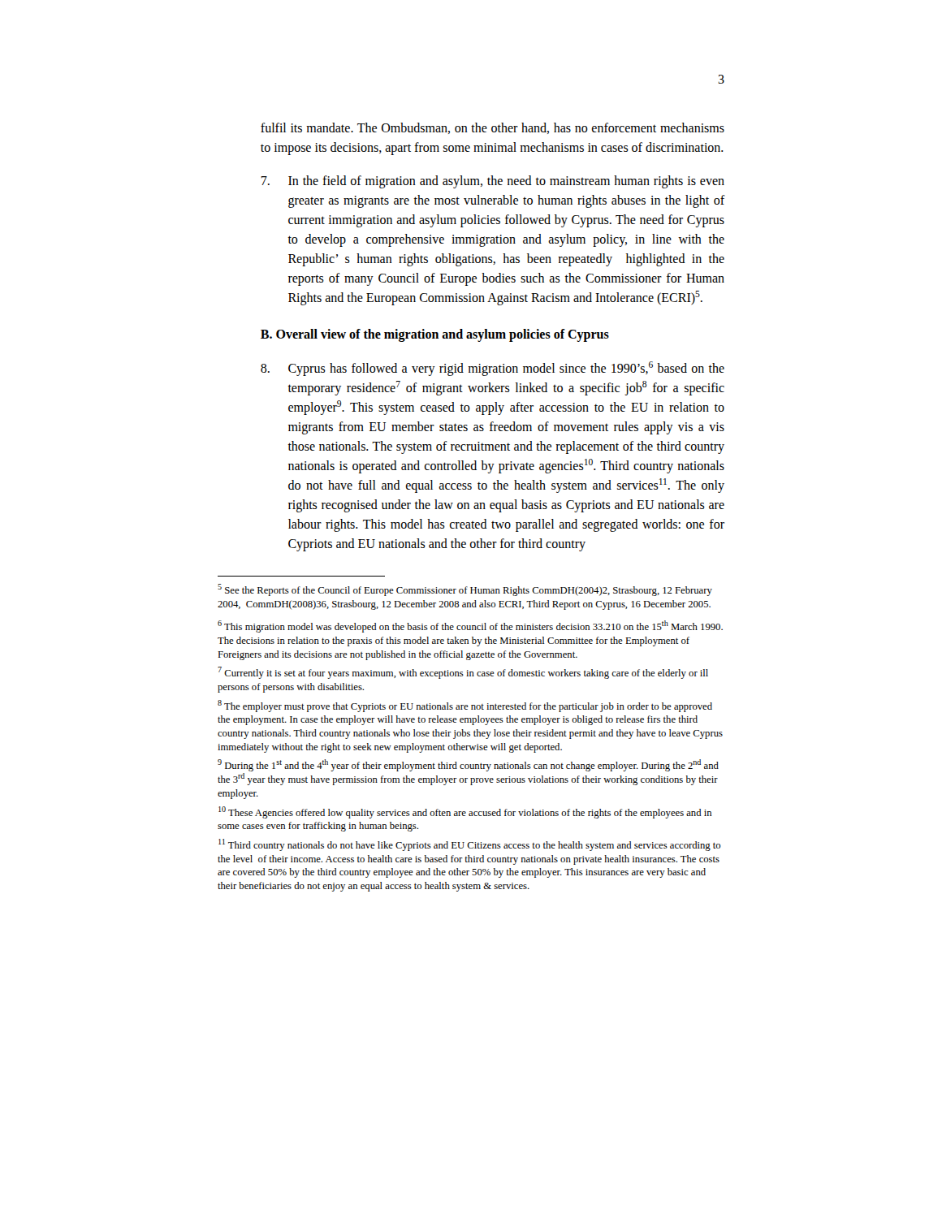3
fulfil its mandate. The Ombudsman, on the other hand, has no enforcement mechanisms to impose its decisions, apart from some minimal mechanisms in cases of discrimination.
7. In the field of migration and asylum, the need to mainstream human rights is even greater as migrants are the most vulnerable to human rights abuses in the light of current immigration and asylum policies followed by Cyprus. The need for Cyprus to develop a comprehensive immigration and asylum policy, in line with the Republic’ s human rights obligations, has been repeatedly highlighted in the reports of many Council of Europe bodies such as the Commissioner for Human Rights and the European Commission Against Racism and Intolerance (ECRI)5.
B. Overall view of the migration and asylum policies of Cyprus
8. Cyprus has followed a very rigid migration model since the 1990’s,6 based on the temporary residence7 of migrant workers linked to a specific job8 for a specific employer9. This system ceased to apply after accession to the EU in relation to migrants from EU member states as freedom of movement rules apply vis a vis those nationals. The system of recruitment and the replacement of the third country nationals is operated and controlled by private agencies10. Third country nationals do not have full and equal access to the health system and services11. The only rights recognised under the law on an equal basis as Cypriots and EU nationals are labour rights. This model has created two parallel and segregated worlds: one for Cypriots and EU nationals and the other for third country
5 See the Reports of the Council of Europe Commissioner of Human Rights CommDH(2004)2, Strasbourg, 12 February 2004, CommDH(2008)36, Strasbourg, 12 December 2008 and also ECRI, Third Report on Cyprus, 16 December 2005.
6 This migration model was developed on the basis of the council of the ministers decision 33.210 on the 15th March 1990. The decisions in relation to the praxis of this model are taken by the Ministerial Committee for the Employment of Foreigners and its decisions are not published in the official gazette of the Government.
7 Currently it is set at four years maximum, with exceptions in case of domestic workers taking care of the elderly or ill persons of persons with disabilities.
8 The employer must prove that Cypriots or EU nationals are not interested for the particular job in order to be approved the employment. In case the employer will have to release employees the employer is obliged to release firs the third country nationals. Third country nationals who lose their jobs they lose their resident permit and they have to leave Cyprus immediately without the right to seek new employment otherwise will get deported.
9 During the 1st and the 4th year of their employment third country nationals can not change employer. During the 2nd and the 3rd year they must have permission from the employer or prove serious violations of their working conditions by their employer.
10 These Agencies offered low quality services and often are accused for violations of the rights of the employees and in some cases even for trafficking in human beings.
11 Third country nationals do not have like Cypriots and EU Citizens access to the health system and services according to the level of their income. Access to health care is based for third country nationals on private health insurances. The costs are covered 50% by the third country employee and the other 50% by the employer. This insurances are very basic and their beneficiaries do not enjoy an equal access to health system & services.